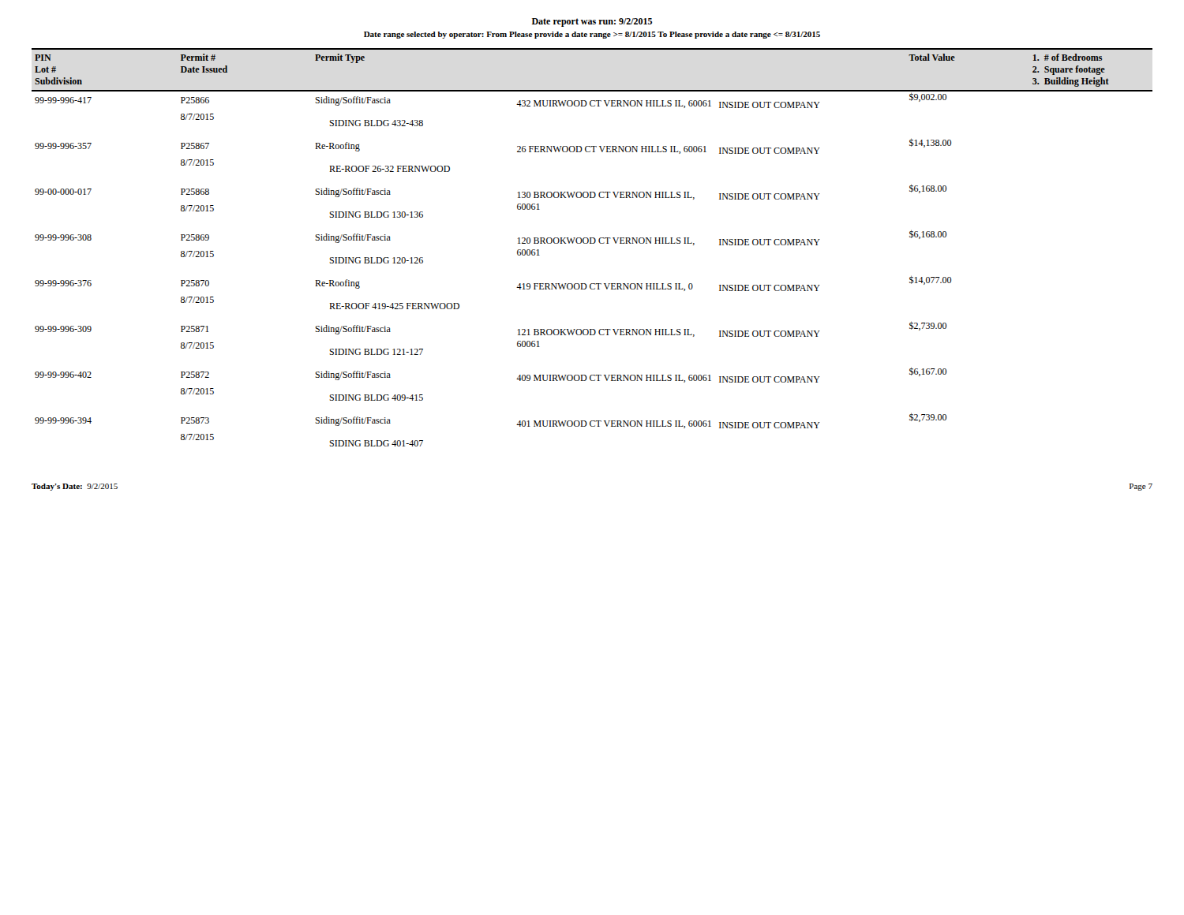Date report was run: 9/2/2015
Date range selected by operator: From Please provide a date range >= 8/1/2015 To Please provide a date range <= 8/31/2015
| PIN Lot # Subdivision | Permit # Date Issued | Permit Type | | | Total Value | 1. # of Bedrooms 2. Square footage 3. Building Height |
| --- | --- | --- | --- | --- | --- | --- |
| 99-99-996-417 | P25866 8/7/2015 | Siding/Soffit/Fascia SIDING BLDG 432-438 | 432 MUIRWOOD CT VERNON HILLS IL, 60061 | INSIDE OUT COMPANY | $9,002.00 | |
| 99-99-996-357 | P25867 8/7/2015 | Re-Roofing RE-ROOF 26-32 FERNWOOD | 26 FERNWOOD CT VERNON HILLS IL, 60061 | INSIDE OUT COMPANY | $14,138.00 | |
| 99-00-000-017 | P25868 8/7/2015 | Siding/Soffit/Fascia SIDING BLDG 130-136 | 130 BROOKWOOD CT VERNON HILLS IL, 60061 | INSIDE OUT COMPANY | $6,168.00 | |
| 99-99-996-308 | P25869 8/7/2015 | Siding/Soffit/Fascia SIDING BLDG 120-126 | 120 BROOKWOOD CT VERNON HILLS IL, 60061 | INSIDE OUT COMPANY | $6,168.00 | |
| 99-99-996-376 | P25870 8/7/2015 | Re-Roofing RE-ROOF 419-425 FERNWOOD | 419 FERNWOOD CT VERNON HILLS IL, 0 | INSIDE OUT COMPANY | $14,077.00 | |
| 99-99-996-309 | P25871 8/7/2015 | Siding/Soffit/Fascia SIDING BLDG 121-127 | 121 BROOKWOOD CT VERNON HILLS IL, 60061 | INSIDE OUT COMPANY | $2,739.00 | |
| 99-99-996-402 | P25872 8/7/2015 | Siding/Soffit/Fascia SIDING BLDG 409-415 | 409 MUIRWOOD CT VERNON HILLS IL, 60061 | INSIDE OUT COMPANY | $6,167.00 | |
| 99-99-996-394 | P25873 8/7/2015 | Siding/Soffit/Fascia SIDING BLDG 401-407 | 401 MUIRWOOD CT VERNON HILLS IL, 60061 | INSIDE OUT COMPANY | $2,739.00 | |
Today's Date: 9/2/2015
Page 7